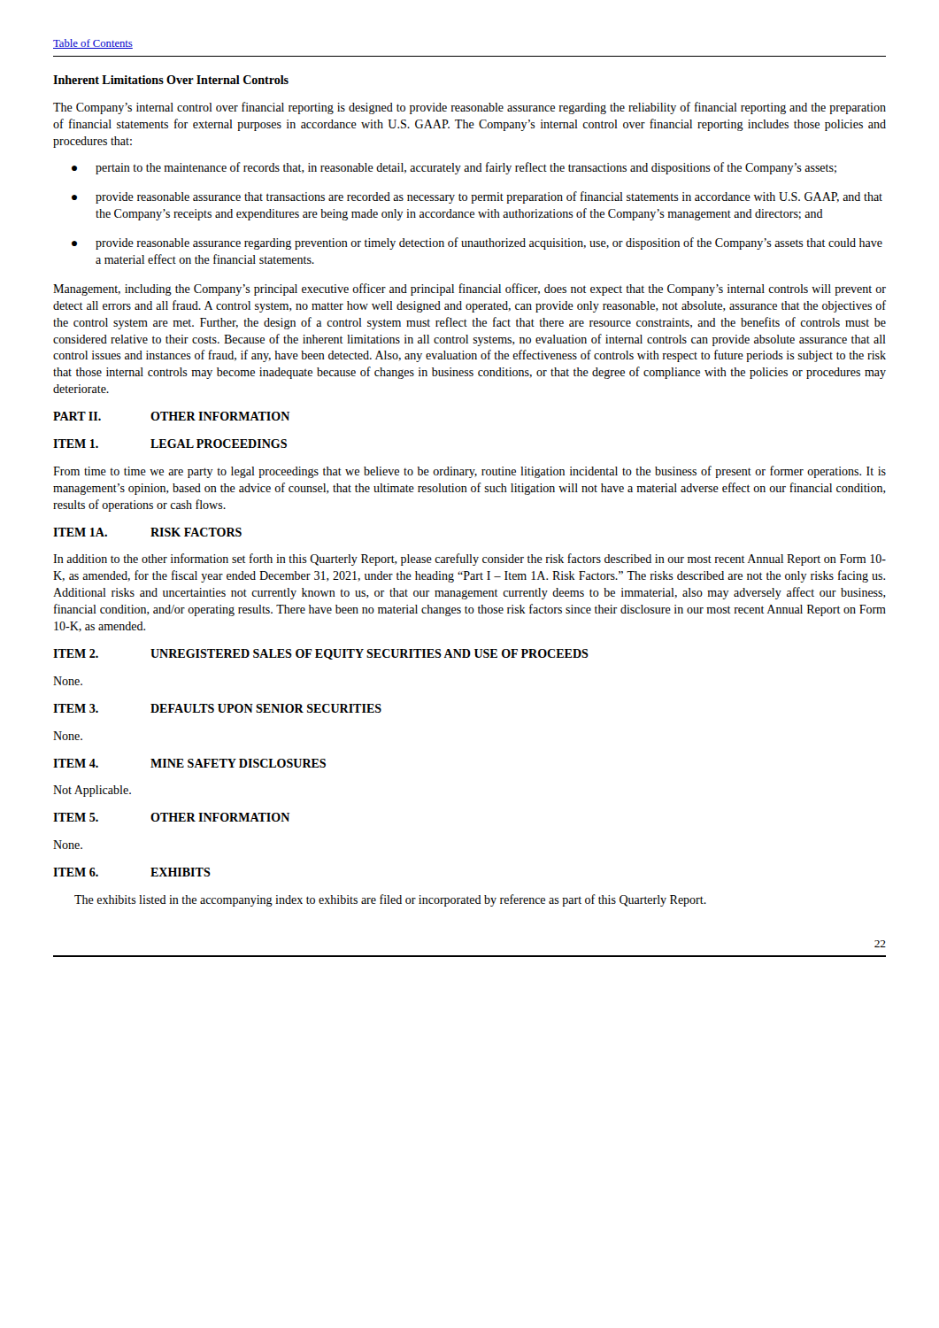Table of Contents
Inherent Limitations Over Internal Controls
The Company’s internal control over financial reporting is designed to provide reasonable assurance regarding the reliability of financial reporting and the preparation of financial statements for external purposes in accordance with U.S. GAAP. The Company’s internal control over financial reporting includes those policies and procedures that:
●pertain to the maintenance of records that, in reasonable detail, accurately and fairly reflect the transactions and dispositions of the Company’s assets;
●provide reasonable assurance that transactions are recorded as necessary to permit preparation of financial statements in accordance with U.S. GAAP, and that the Company’s receipts and expenditures are being made only in accordance with authorizations of the Company’s management and directors; and
●provide reasonable assurance regarding prevention or timely detection of unauthorized acquisition, use, or disposition of the Company’s assets that could have a material effect on the financial statements.
Management, including the Company’s principal executive officer and principal financial officer, does not expect that the Company’s internal controls will prevent or detect all errors and all fraud. A control system, no matter how well designed and operated, can provide only reasonable, not absolute, assurance that the objectives of the control system are met. Further, the design of a control system must reflect the fact that there are resource constraints, and the benefits of controls must be considered relative to their costs. Because of the inherent limitations in all control systems, no evaluation of internal controls can provide absolute assurance that all control issues and instances of fraud, if any, have been detected. Also, any evaluation of the effectiveness of controls with respect to future periods is subject to the risk that those internal controls may become inadequate because of changes in business conditions, or that the degree of compliance with the policies or procedures may deteriorate.
PART II. OTHER INFORMATION
ITEM 1. LEGAL PROCEEDINGS
From time to time we are party to legal proceedings that we believe to be ordinary, routine litigation incidental to the business of present or former operations. It is management’s opinion, based on the advice of counsel, that the ultimate resolution of such litigation will not have a material adverse effect on our financial condition, results of operations or cash flows.
ITEM 1A. RISK FACTORS
In addition to the other information set forth in this Quarterly Report, please carefully consider the risk factors described in our most recent Annual Report on Form 10-K, as amended, for the fiscal year ended December 31, 2021, under the heading “Part I – Item 1A. Risk Factors.” The risks described are not the only risks facing us. Additional risks and uncertainties not currently known to us, or that our management currently deems to be immaterial, also may adversely affect our business, financial condition, and/or operating results. There have been no material changes to those risk factors since their disclosure in our most recent Annual Report on Form 10-K, as amended.
ITEM 2. UNREGISTERED SALES OF EQUITY SECURITIES AND USE OF PROCEEDS
None.
ITEM 3. DEFAULTS UPON SENIOR SECURITIES
None.
ITEM 4. MINE SAFETY DISCLOSURES
Not Applicable.
ITEM 5. OTHER INFORMATION
None.
ITEM 6. EXHIBITS
The exhibits listed in the accompanying index to exhibits are filed or incorporated by reference as part of this Quarterly Report.
22